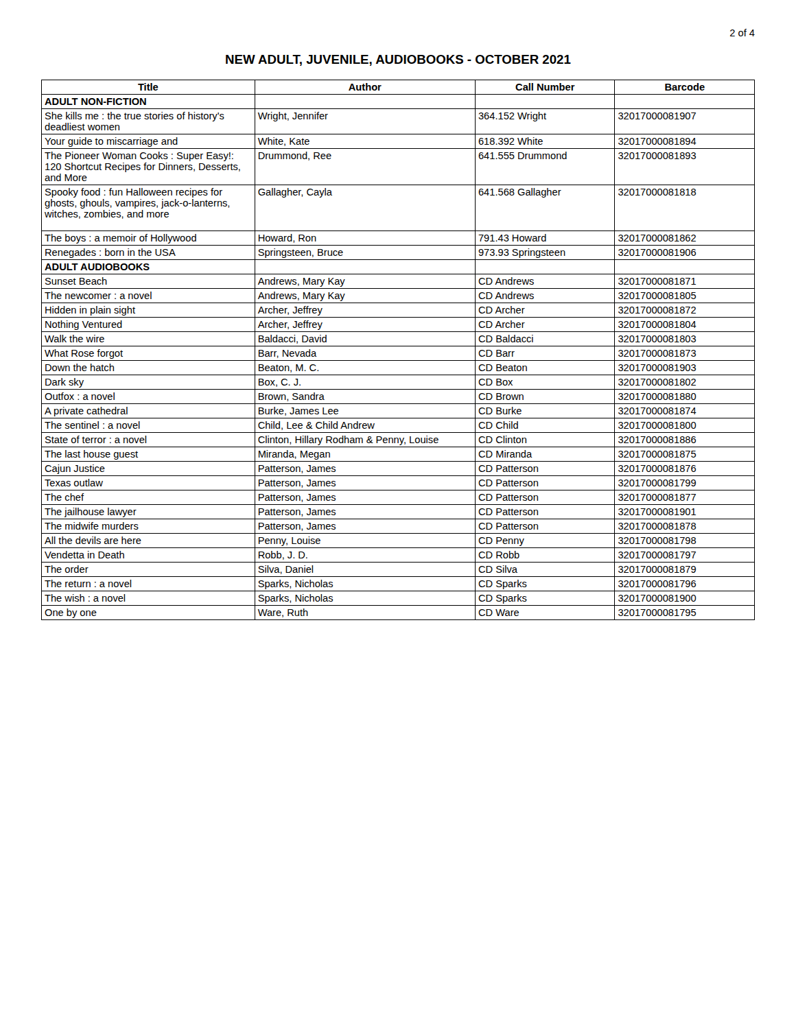2 of 4
NEW ADULT, JUVENILE, AUDIOBOOKS - OCTOBER 2021
| Title | Author | Call Number | Barcode |
| --- | --- | --- | --- |
| ADULT NON-FICTION | | | |
| She kills me : the true stories of history's deadliest women | Wright, Jennifer | 364.152 Wright | 32017000081907 |
| Your guide to miscarriage and | White, Kate | 618.392 White | 32017000081894 |
| The Pioneer Woman Cooks : Super Easy!: 120 Shortcut Recipes for Dinners, Desserts, and More | Drummond, Ree | 641.555 Drummond | 32017000081893 |
| Spooky food : fun Halloween recipes for ghosts, ghouls, vampires, jack-o-lanterns, witches, zombies, and more | Gallagher, Cayla | 641.568 Gallagher | 32017000081818 |
| The boys : a memoir of Hollywood | Howard, Ron | 791.43 Howard | 32017000081862 |
| Renegades : born in the USA | Springsteen, Bruce | 973.93 Springsteen | 32017000081906 |
| ADULT AUDIOBOOKS | | | |
| Sunset Beach | Andrews, Mary Kay | CD Andrews | 32017000081871 |
| The newcomer : a novel | Andrews, Mary Kay | CD Andrews | 32017000081805 |
| Hidden in plain sight | Archer, Jeffrey | CD Archer | 32017000081872 |
| Nothing Ventured | Archer, Jeffrey | CD Archer | 32017000081804 |
| Walk the wire | Baldacci, David | CD Baldacci | 32017000081803 |
| What Rose forgot | Barr, Nevada | CD Barr | 32017000081873 |
| Down the hatch | Beaton, M. C. | CD Beaton | 32017000081903 |
| Dark sky | Box, C. J. | CD Box | 32017000081802 |
| Outfox : a novel | Brown, Sandra | CD Brown | 32017000081880 |
| A private cathedral | Burke, James Lee | CD Burke | 32017000081874 |
| The sentinel : a novel | Child, Lee & Child Andrew | CD Child | 32017000081800 |
| State of terror : a novel | Clinton, Hillary Rodham & Penny, Louise | CD Clinton | 32017000081886 |
| The last house guest | Miranda, Megan | CD Miranda | 32017000081875 |
| Cajun Justice | Patterson, James | CD Patterson | 32017000081876 |
| Texas outlaw | Patterson, James | CD Patterson | 32017000081799 |
| The chef | Patterson, James | CD Patterson | 32017000081877 |
| The jailhouse lawyer | Patterson, James | CD Patterson | 32017000081901 |
| The midwife murders | Patterson, James | CD Patterson | 32017000081878 |
| All the devils are here | Penny, Louise | CD Penny | 32017000081798 |
| Vendetta in Death | Robb, J. D. | CD Robb | 32017000081797 |
| The order | Silva, Daniel | CD Silva | 32017000081879 |
| The return : a novel | Sparks, Nicholas | CD Sparks | 32017000081796 |
| The wish : a novel | Sparks, Nicholas | CD Sparks | 32017000081900 |
| One by one | Ware, Ruth | CD Ware | 32017000081795 |